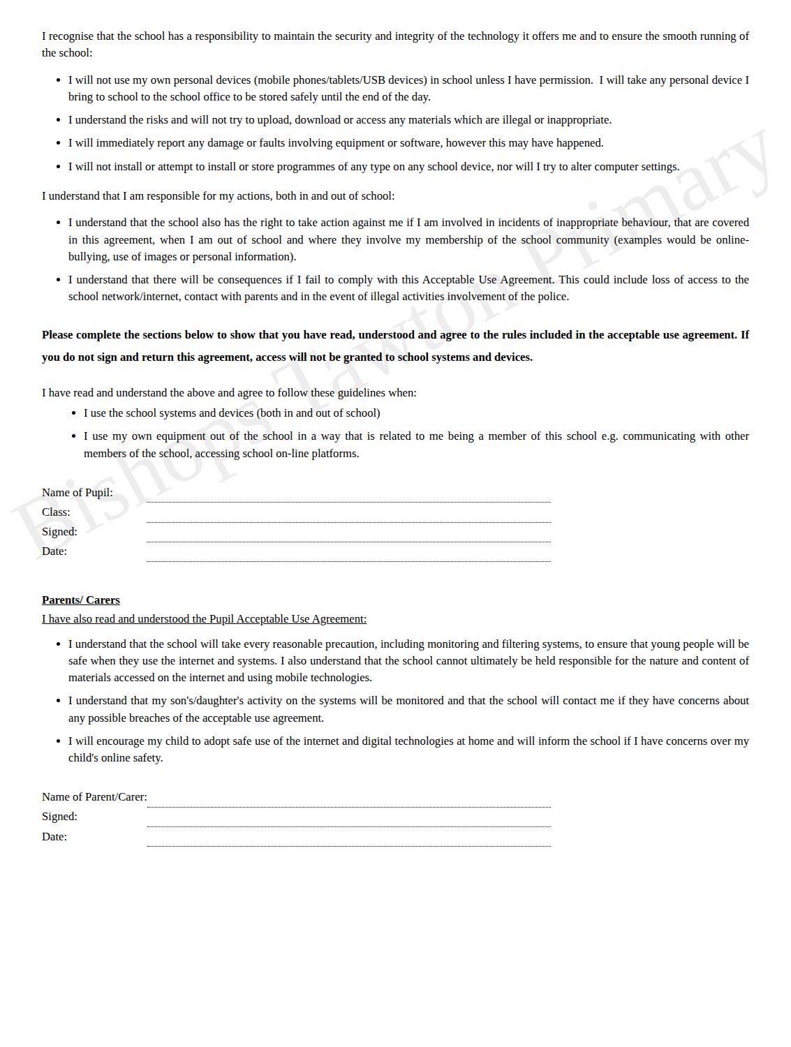Bishops Tawton Primary
I recognise that the school has a responsibility to maintain the security and integrity of the technology it offers me and to ensure the smooth running of the school:
I will not use my own personal devices (mobile phones/tablets/USB devices) in school unless I have permission. I will take any personal device I bring to school to the school office to be stored safely until the end of the day.
I understand the risks and will not try to upload, download or access any materials which are illegal or inappropriate.
I will immediately report any damage or faults involving equipment or software, however this may have happened.
I will not install or attempt to install or store programmes of any type on any school device, nor will I try to alter computer settings.
I understand that I am responsible for my actions, both in and out of school:
I understand that the school also has the right to take action against me if I am involved in incidents of inappropriate behaviour, that are covered in this agreement, when I am out of school and where they involve my membership of the school community (examples would be online-bullying, use of images or personal information).
I understand that there will be consequences if I fail to comply with this Acceptable Use Agreement. This could include loss of access to the school network/internet, contact with parents and in the event of illegal activities involvement of the police.
Please complete the sections below to show that you have read, understood and agree to the rules included in the acceptable use agreement. If you do not sign and return this agreement, access will not be granted to school systems and devices.
I have read and understand the above and agree to follow these guidelines when:
I use the school systems and devices (both in and out of school)
I use my own equipment out of the school in a way that is related to me being a member of this school e.g. communicating with other members of the school, accessing school on-line platforms.
| Name of Pupil: | |
| Class: | |
| Signed: | |
| Date: | |
Parents/ Carers
I have also read and understood the Pupil Acceptable Use Agreement:
I understand that the school will take every reasonable precaution, including monitoring and filtering systems, to ensure that young people will be safe when they use the internet and systems. I also understand that the school cannot ultimately be held responsible for the nature and content of materials accessed on the internet and using mobile technologies.
I understand that my son's/daughter's activity on the systems will be monitored and that the school will contact me if they have concerns about any possible breaches of the acceptable use agreement.
I will encourage my child to adopt safe use of the internet and digital technologies at home and will inform the school if I have concerns over my child's online safety.
| Name of Parent/Carer: | |
| Signed: | |
| Date: | |